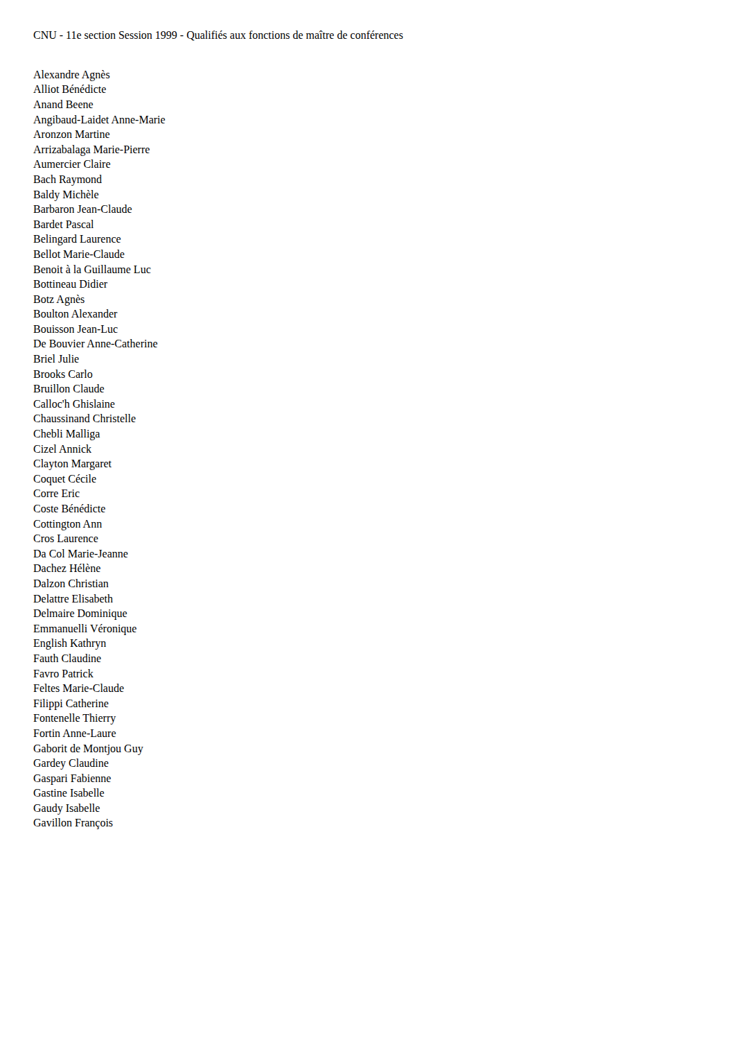CNU - 11e section Session 1999 - Qualifiés aux fonctions de maître de conférences
Alexandre Agnès
Alliot Bénédicte
Anand Beene
Angibaud-Laidet Anne-Marie
Aronzon Martine
Arrizabalaga Marie-Pierre
Aumercier Claire
Bach Raymond
Baldy Michèle
Barbaron Jean-Claude
Bardet Pascal
Belingard Laurence
Bellot Marie-Claude
Benoit à la Guillaume Luc
Bottineau Didier
Botz Agnès
Boulton Alexander
Bouisson Jean-Luc
De Bouvier Anne-Catherine
Briel Julie
Brooks Carlo
Bruillon Claude
Calloc'h Ghislaine
Chaussinand Christelle
Chebli Malliga
Cizel Annick
Clayton Margaret
Coquet Cécile
Corre Eric
Coste Bénédicte
Cottington Ann
Cros Laurence
Da Col Marie-Jeanne
Dachez Hélène
Dalzon Christian
Delattre Elisabeth
Delmaire Dominique
Emmanuelli Véronique
English Kathryn
Fauth Claudine
Favro Patrick
Feltes Marie-Claude
Filippi Catherine
Fontenelle Thierry
Fortin Anne-Laure
Gaborit de Montjou Guy
Gardey Claudine
Gaspari Fabienne
Gastine Isabelle
Gaudy Isabelle
Gavillon François